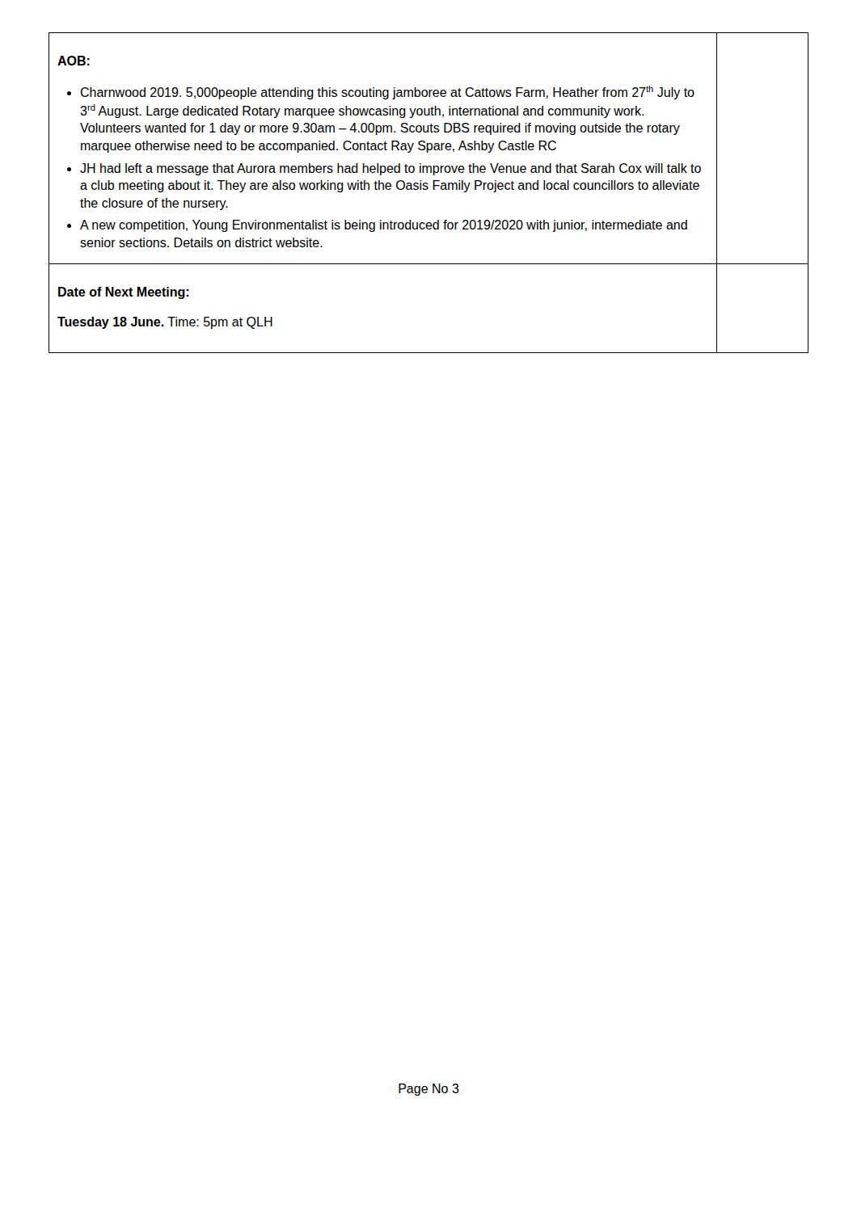| AOB: Charnwood 2019. 5,000people attending this scouting jamboree at Cattows Farm, Heather from 27 th July to 3 rd August. Large dedicated Rotary marquee showcasing youth, international and community work. Volunteers wanted for 1 day or more 9.30am – 4.00pm. Scouts DBS required if moving outside the rotary marquee otherwise need to be accompanied. Contact Ray Spare, Ashby Castle RC JH had left a message that Aurora members had helped to improve the Venue and that Sarah Cox will talk to a club meeting about it. They are also working with the Oasis Family Project and local councillors to alleviate the closure of the nursery. A new competition, Young Environmentalist is being introduced for 2019/2020 with junior, intermediate and senior sections. Details on district website. | |
| Date of Next Meeting: Tuesday 18 June. Time: 5pm at QLH | |
Page No 3